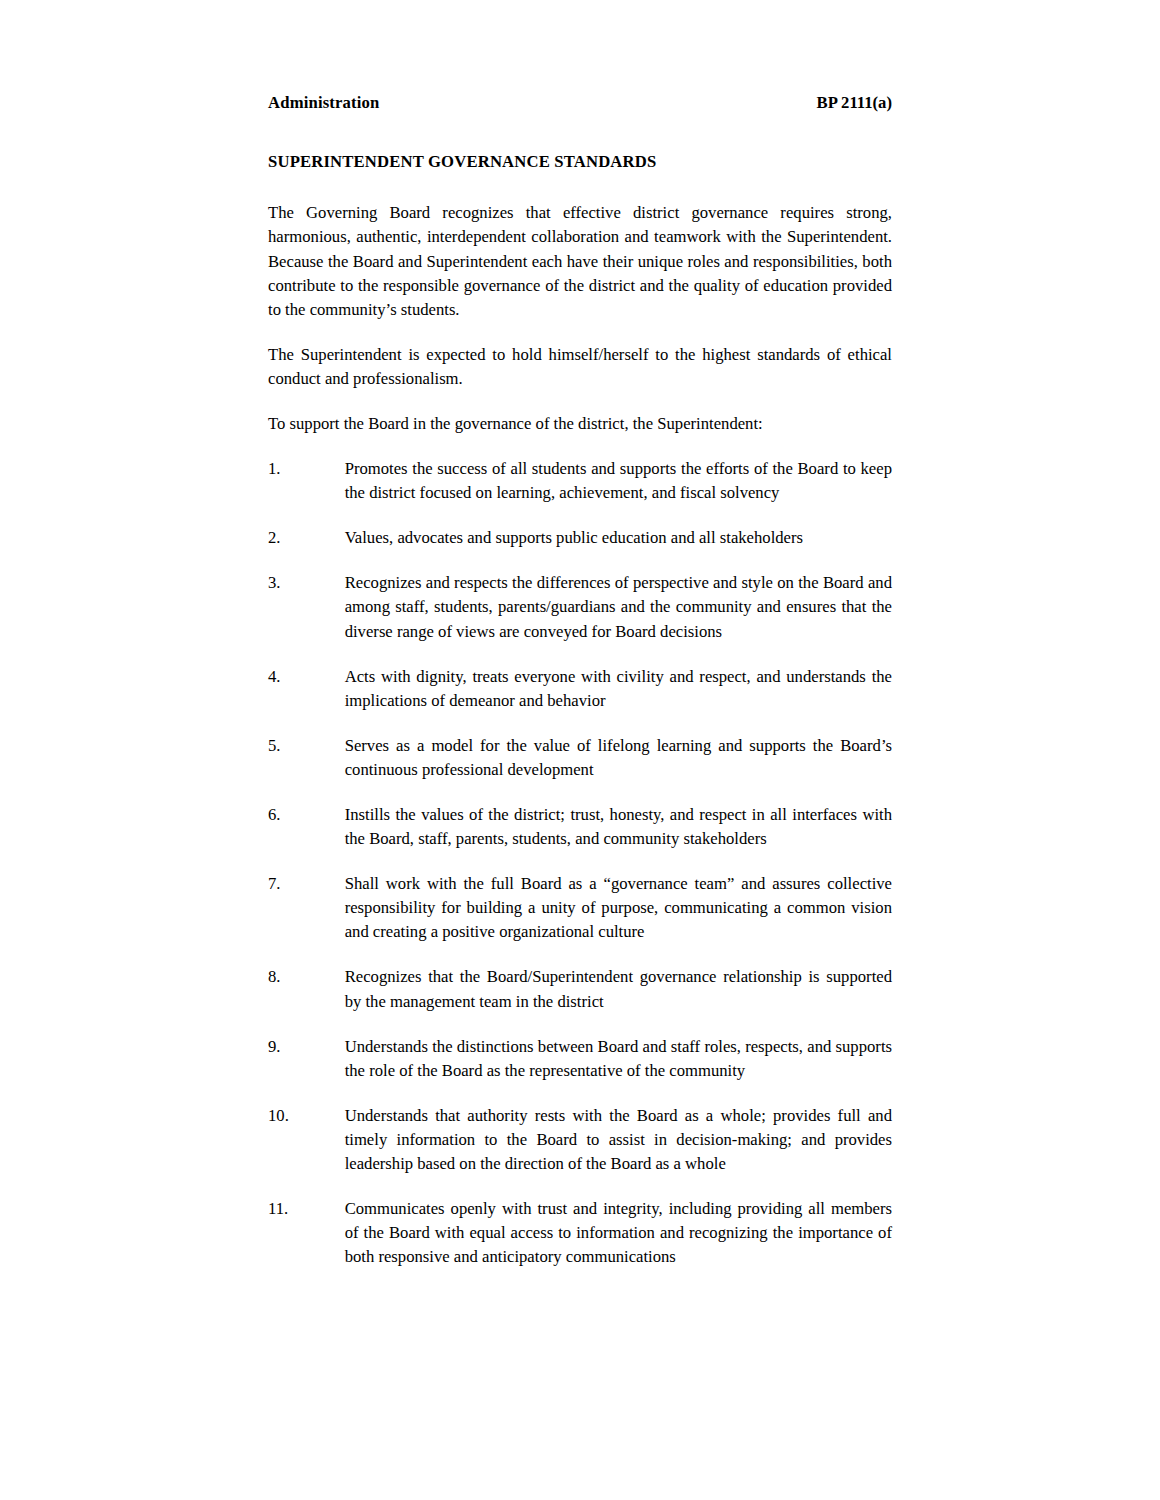Administration BP 2111(a)
SUPERINTENDENT GOVERNANCE STANDARDS
The Governing Board recognizes that effective district governance requires strong, harmonious, authentic, interdependent collaboration and teamwork with the Superintendent. Because the Board and Superintendent each have their unique roles and responsibilities, both contribute to the responsible governance of the district and the quality of education provided to the community’s students.
The Superintendent is expected to hold himself/herself to the highest standards of ethical conduct and professionalism.
To support the Board in the governance of the district, the Superintendent:
Promotes the success of all students and supports the efforts of the Board to keep the district focused on learning, achievement, and fiscal solvency
Values, advocates and supports public education and all stakeholders
Recognizes and respects the differences of perspective and style on the Board and among staff, students, parents/guardians and the community and ensures that the diverse range of views are conveyed for Board decisions
Acts with dignity, treats everyone with civility and respect, and understands the implications of demeanor and behavior
Serves as a model for the value of lifelong learning and supports the Board’s continuous professional development
Instills the values of the district; trust, honesty, and respect in all interfaces with the Board, staff, parents, students, and community stakeholders
Shall work with the full Board as a “governance team” and assures collective responsibility for building a unity of purpose, communicating a common vision and creating a positive organizational culture
Recognizes that the Board/Superintendent governance relationship is supported by the management team in the district
Understands the distinctions between Board and staff roles, respects, and supports the role of the Board as the representative of the community
Understands that authority rests with the Board as a whole; provides full and timely information to the Board to assist in decision-making; and provides leadership based on the direction of the Board as a whole
Communicates openly with trust and integrity, including providing all members of the Board with equal access to information and recognizing the importance of both responsive and anticipatory communications